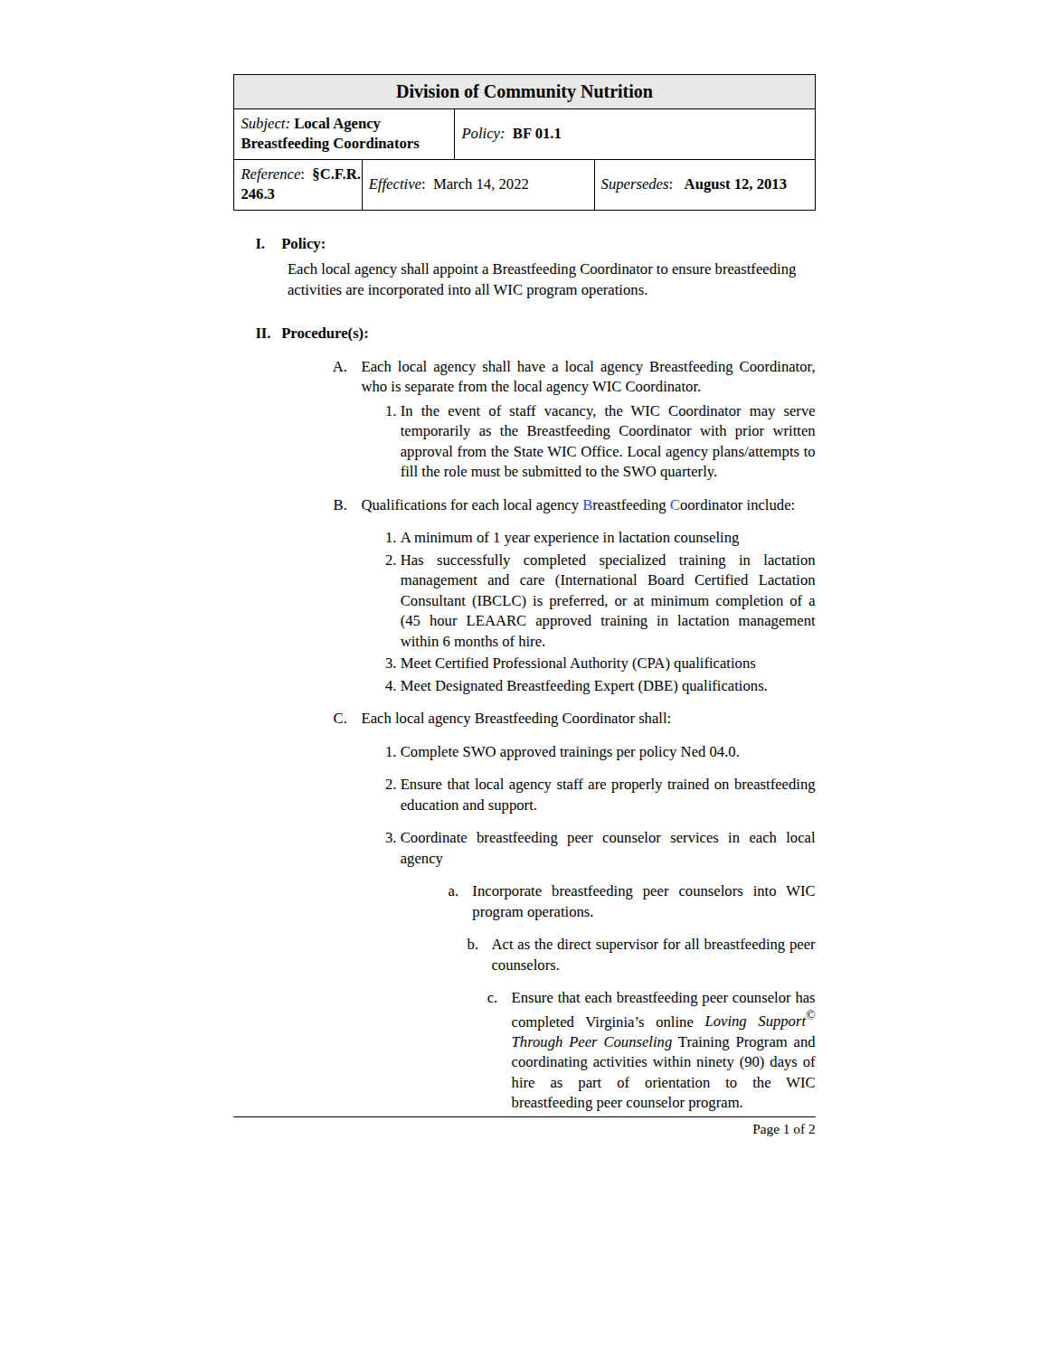| Division of Community Nutrition |
| Subject: Local Agency Breastfeeding Coordinators | Policy: BF 01.1 |
| Reference : §C.F.R. 246.3 | Effective : March 14, 2022 | Supersedes : August 12, 2013 |
I. Policy:
Each local agency shall appoint a Breastfeeding Coordinator to ensure breastfeeding activities are incorporated into all WIC program operations.
II. Procedure(s):
Each local agency shall have a local agency Breastfeeding Coordinator, who is separate from the local agency WIC Coordinator.
In the event of staff vacancy, the WIC Coordinator may serve temporarily as the Breastfeeding Coordinator with prior written approval from the State WIC Office. Local agency plans/attempts to fill the role must be submitted to the SWO quarterly.
Qualifications for each local agency Breastfeeding Coordinator include:
A minimum of 1 year experience in lactation counseling
Has successfully completed specialized training in lactation management and care (International Board Certified Lactation Consultant (IBCLC) is preferred, or at minimum completion of a (45 hour LEAARC approved training in lactation management within 6 months of hire.
Meet Certified Professional Authority (CPA) qualifications
Meet Designated Breastfeeding Expert (DBE) qualifications.
Each local agency Breastfeeding Coordinator shall:
Complete SWO approved trainings per policy Ned 04.0.
Ensure that local agency staff are properly trained on breastfeeding education and support.
Coordinate breastfeeding peer counselor services in each local agency
a. Incorporate breastfeeding peer counselors into WIC program operations.
b. Act as the direct supervisor for all breastfeeding peer counselors.
c. Ensure that each breastfeeding peer counselor has completed Virginia’s online Loving Support© Through Peer Counseling Training Program and coordinating activities within ninety (90) days of hire as part of orientation to the WIC breastfeeding peer counselor program.
Page 1 of 2